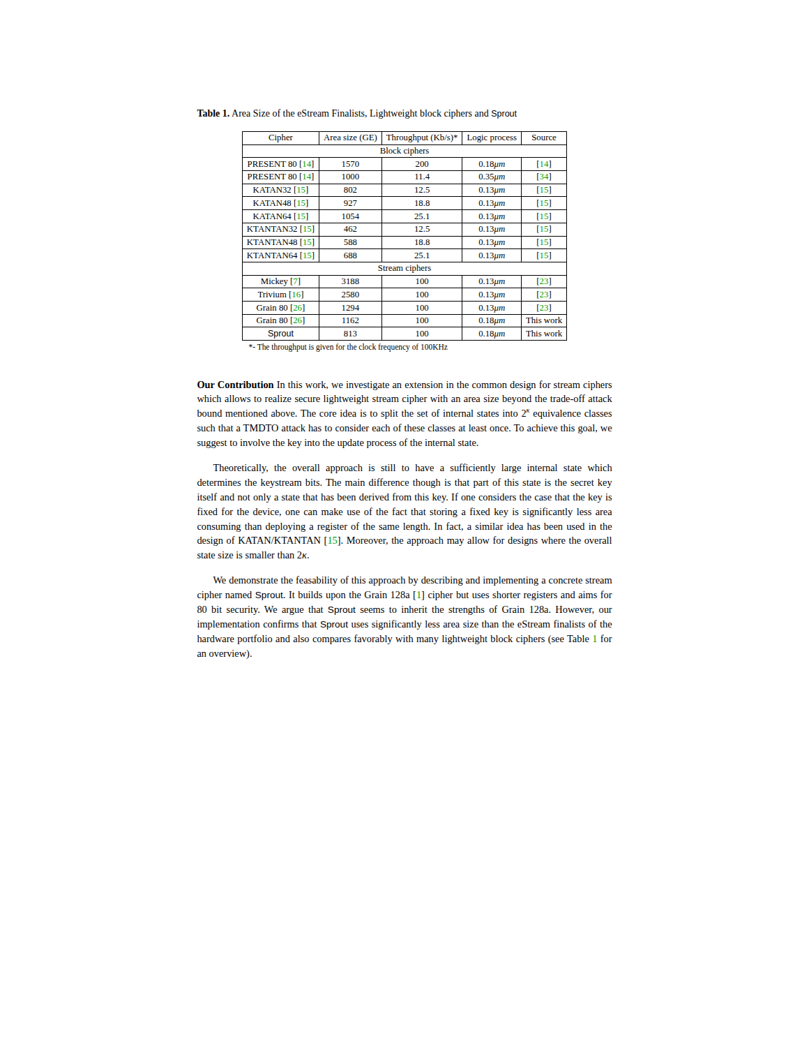Table 1. Area Size of the eStream Finalists, Lightweight block ciphers and Sprout
| Cipher | Area size (GE) | Throughput (Kb/s)* | Logic process | Source |
| --- | --- | --- | --- | --- |
| Block ciphers |
| PRESENT 80 [ 14 ] | 1570 | 200 | 0.18 μm | [ 14 ] |
| PRESENT 80 [ 14 ] | 1000 | 11.4 | 0.35 μm | [ 34 ] |
| KATAN32 [ 15 ] | 802 | 12.5 | 0.13 μm | [ 15 ] |
| KATAN48 [ 15 ] | 927 | 18.8 | 0.13 μm | [ 15 ] |
| KATAN64 [ 15 ] | 1054 | 25.1 | 0.13 μm | [ 15 ] |
| KTANTAN32 [ 15 ] | 462 | 12.5 | 0.13 μm | [ 15 ] |
| KTANTAN48 [ 15 ] | 588 | 18.8 | 0.13 μm | [ 15 ] |
| KTANTAN64 [ 15 ] | 688 | 25.1 | 0.13 μm | [ 15 ] |
| Stream ciphers |
| Mickey [ 7 ] | 3188 | 100 | 0.13 μm | [ 23 ] |
| Trivium [ 16 ] | 2580 | 100 | 0.13 μm | [ 23 ] |
| Grain 80 [ 26 ] | 1294 | 100 | 0.13 μm | [ 23 ] |
| Grain 80 [ 26 ] | 1162 | 100 | 0.18 μm | This work |
| Sprout | 813 | 100 | 0.18 μm | This work |
*- The throughput is given for the clock frequency of 100KHz
Our Contribution In this work, we investigate an extension in the common design for stream ciphers which allows to realize secure lightweight stream cipher with an area size beyond the trade-off attack bound mentioned above. The core idea is to split the set of internal states into 2κ equivalence classes such that a TMDTO attack has to consider each of these classes at least once. To achieve this goal, we suggest to involve the key into the update process of the internal state.
Theoretically, the overall approach is still to have a sufficiently large internal state which determines the keystream bits. The main difference though is that part of this state is the secret key itself and not only a state that has been derived from this key. If one considers the case that the key is fixed for the device, one can make use of the fact that storing a fixed key is significantly less area consuming than deploying a register of the same length. In fact, a similar idea has been used in the design of KATAN/KTANTAN [15]. Moreover, the approach may allow for designs where the overall state size is smaller than 2κ.
We demonstrate the feasability of this approach by describing and implementing a concrete stream cipher named Sprout. It builds upon the Grain 128a [1] cipher but uses shorter registers and aims for 80 bit security. We argue that Sprout seems to inherit the strengths of Grain 128a. However, our implementation confirms that Sprout uses significantly less area size than the eStream finalists of the hardware portfolio and also compares favorably with many lightweight block ciphers (see Table 1 for an overview).